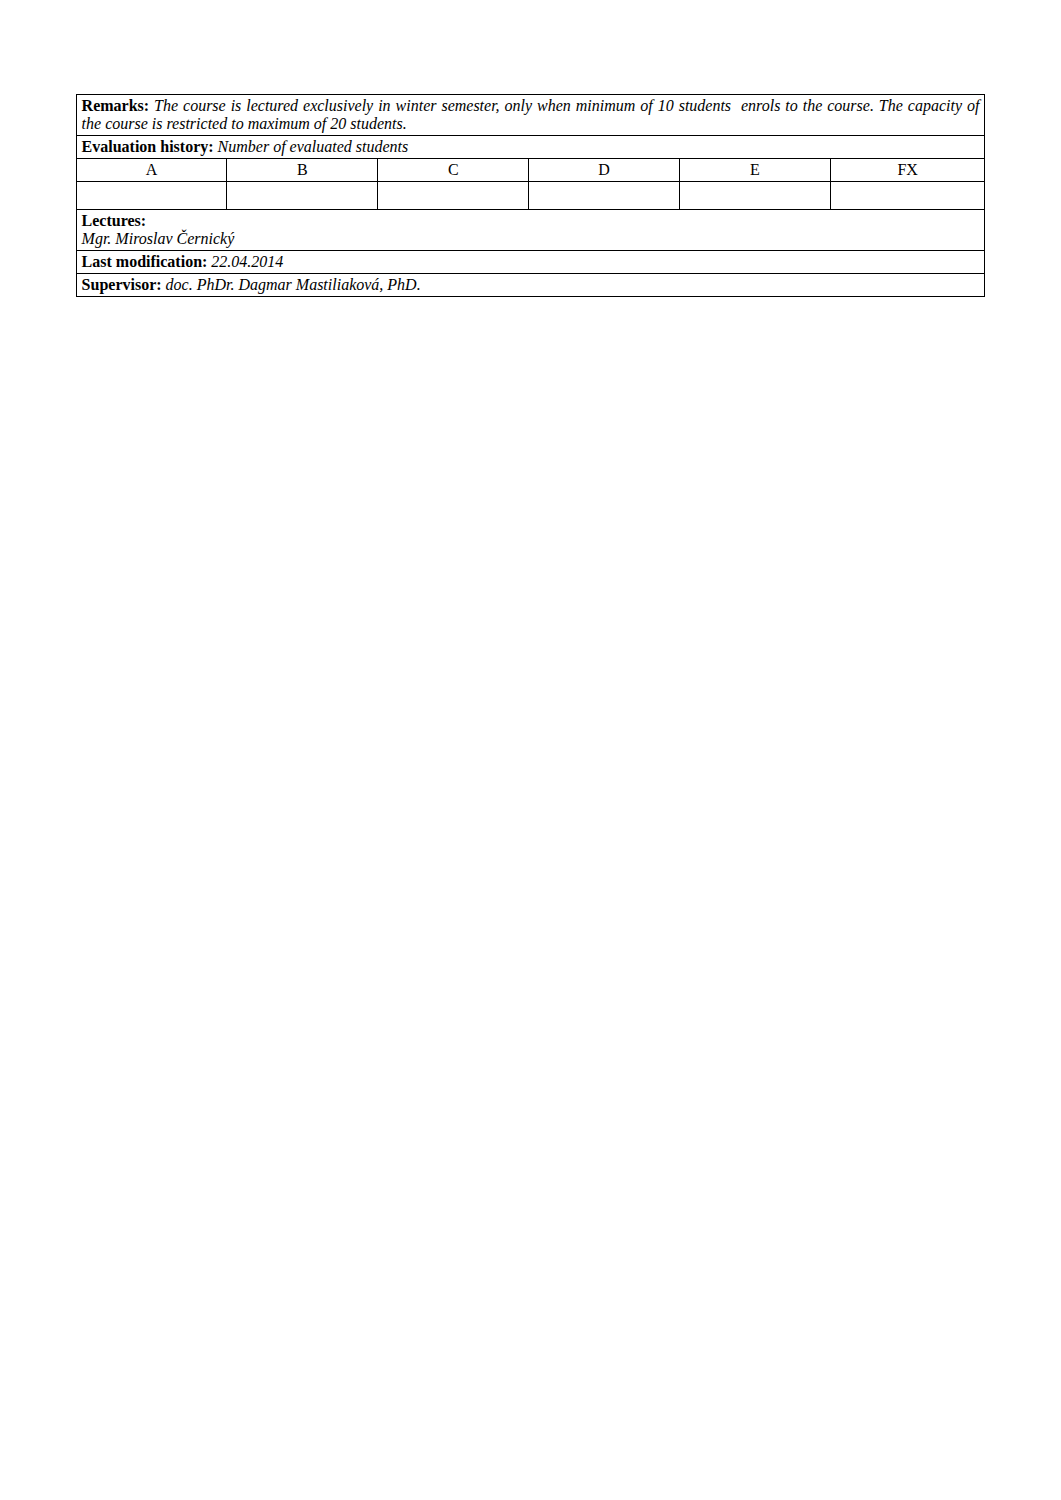| Remarks: The course is lectured exclusively in winter semester, only when minimum of 10 students enrols to the course. The capacity of the course is restricted to maximum of 20 students. |
| Evaluation history: Number of evaluated students |
| A | B | C | D | E | FX |
| Lectures: Mgr. Miroslav Černický |
| Last modification: 22.04.2014 |
| Supervisor: doc. PhDr. Dagmar Mastiliaková, PhD. |